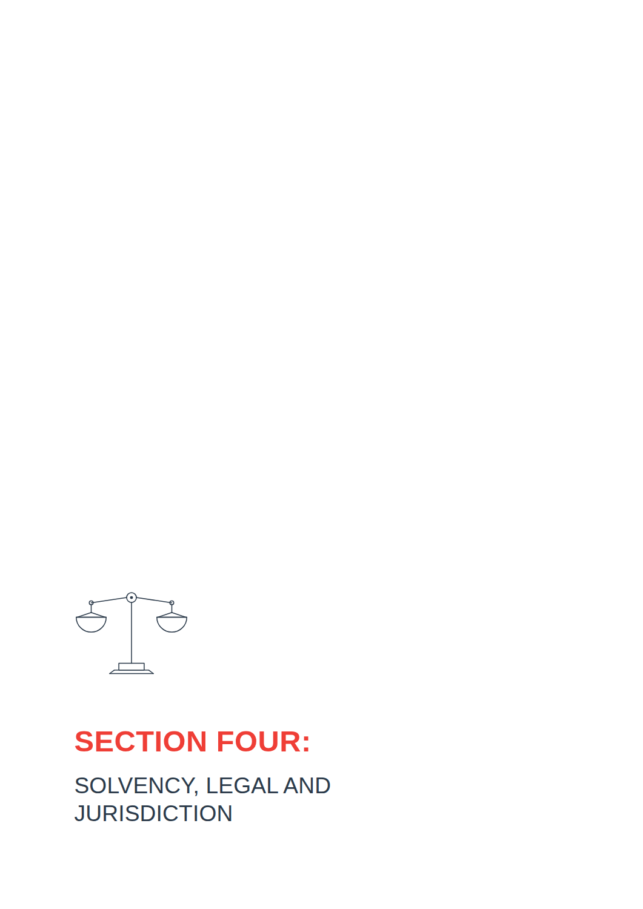SECTION FOUR:
SOLVENCY, LEGAL AND JURISDICTION